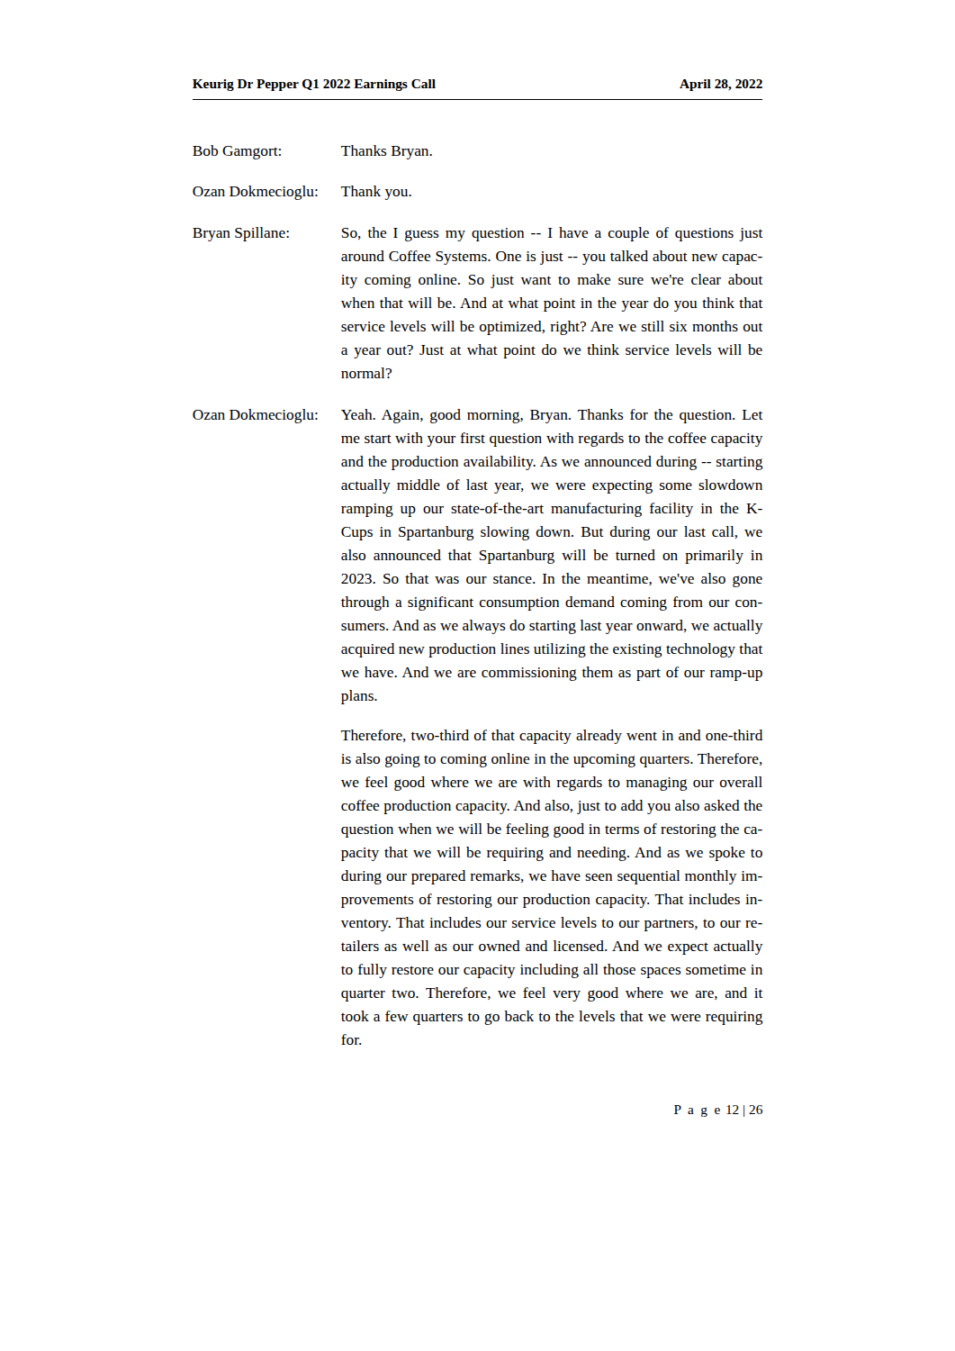Keurig Dr Pepper Q1 2022 Earnings Call
April 28, 2022
Bob Gamgort:
Thanks Bryan.
Ozan Dokmecioglu:
Thank you.
Bryan Spillane:
So, the I guess my question -- I have a couple of questions just around Coffee Systems. One is just -- you talked about new capacity coming online. So just want to make sure we're clear about when that will be. And at what point in the year do you think that service levels will be optimized, right? Are we still six months out a year out? Just at what point do we think service levels will be normal?
Ozan Dokmecioglu:
Yeah. Again, good morning, Bryan. Thanks for the question. Let me start with your first question with regards to the coffee capacity and the production availability. As we announced during -- starting actually middle of last year, we were expecting some slowdown ramping up our state-of-the-art manufacturing facility in the K-Cups in Spartanburg slowing down. But during our last call, we also announced that Spartanburg will be turned on primarily in 2023. So that was our stance. In the meantime, we've also gone through a significant consumption demand coming from our consumers. And as we always do starting last year onward, we actually acquired new production lines utilizing the existing technology that we have. And we are commissioning them as part of our ramp-up plans.
Therefore, two-third of that capacity already went in and one-third is also going to coming online in the upcoming quarters. Therefore, we feel good where we are with regards to managing our overall coffee production capacity. And also, just to add you also asked the question when we will be feeling good in terms of restoring the capacity that we will be requiring and needing. And as we spoke to during our prepared remarks, we have seen sequential monthly improvements of restoring our production capacity. That includes inventory. That includes our service levels to our partners, to our retailers as well as our owned and licensed. And we expect actually to fully restore our capacity including all those spaces sometime in quarter two. Therefore, we feel very good where we are, and it took a few quarters to go back to the levels that we were requiring for.
P a g e 12 | 26